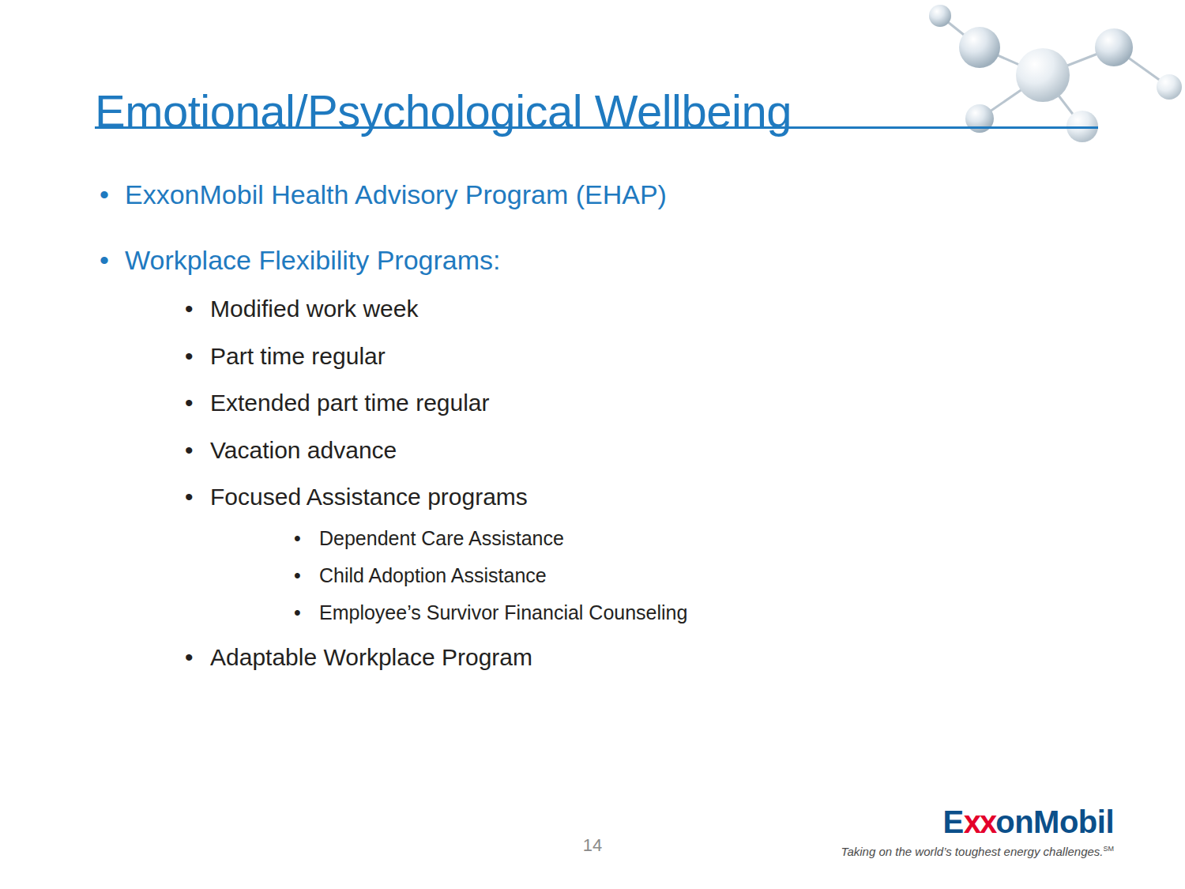Emotional/Psychological Wellbeing
ExxonMobil Health Advisory Program (EHAP)
Workplace Flexibility Programs:
Modified work week
Part time regular
Extended part time regular
Vacation advance
Focused Assistance programs
Dependent Care Assistance
Child Adoption Assistance
Employee’s Survivor Financial Counseling
Adaptable Workplace Program
14
ExxonMobil
Taking on the world’s toughest energy challenges.SM